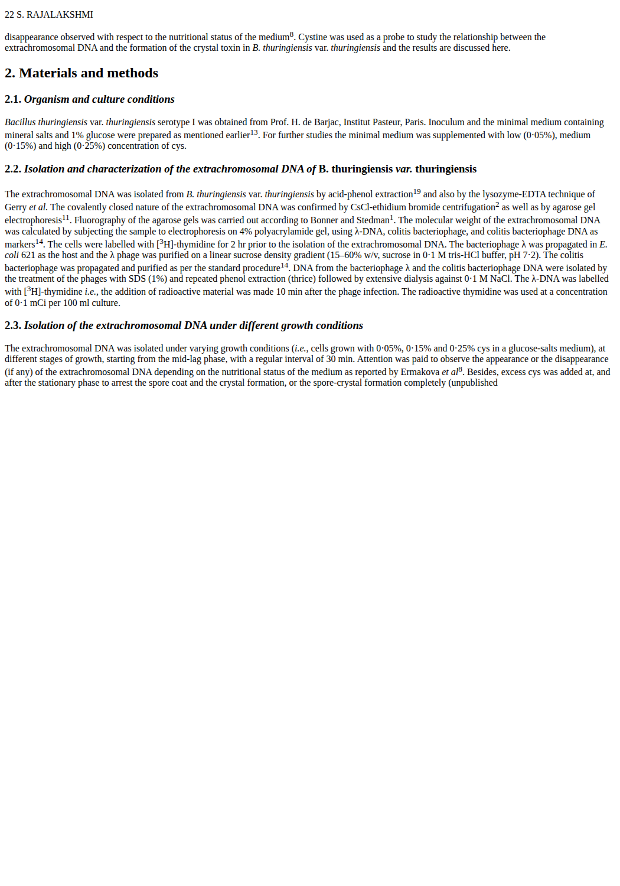22 S. RAJALAKSHMI
disappearance observed with respect to the nutritional status of the medium8. Cystine was used as a probe to study the relationship between the extrachromosomal DNA and the formation of the crystal toxin in B. thuringiensis var. thuringiensis and the results are discussed here.
2. Materials and methods
2.1. Organism and culture conditions
Bacillus thuringiensis var. thuringiensis serotype I was obtained from Prof. H. de Barjac, Institut Pasteur, Paris. Inoculum and the minimal medium containing mineral salts and 1% glucose were prepared as mentioned earlier13. For further studies the minimal medium was supplemented with low (0·05%), medium (0·15%) and high (0·25%) concentration of cys.
2.2. Isolation and characterization of the extrachromosomal DNA of B. thuringiensis var. thuringiensis
The extrachromosomal DNA was isolated from B. thuringiensis var. thuringiensis by acid-phenol extraction19 and also by the lysozyme-EDTA technique of Gerry et al. The covalently closed nature of the extrachromosomal DNA was confirmed by CsCl-ethidium bromide centrifugation2 as well as by agarose gel electrophoresis11. Fluorography of the agarose gels was carried out according to Bonner and Stedman1. The molecular weight of the extrachromosomal DNA was calculated by subjecting the sample to electrophoresis on 4% polyacrylamide gel, using λ-DNA, colitis bacteriophage, and colitis bacteriophage DNA as markers14. The cells were labelled with [3H]-thymidine for 2 hr prior to the isolation of the extrachromosomal DNA. The bacteriophage λ was propagated in E. coli 621 as the host and the λ phage was purified on a linear sucrose density gradient (15–60% w/v, sucrose in 0·1 M tris-HCl buffer, pH 7·2). The colitis bacteriophage was propagated and purified as per the standard procedure14. DNA from the bacteriophage λ and the colitis bacteriophage DNA were isolated by the treatment of the phages with SDS (1%) and repeated phenol extraction (thrice) followed by extensive dialysis against 0·1 M NaCl. The λ-DNA was labelled with [3H]-thymidine i.e., the addition of radioactive material was made 10 min after the phage infection. The radioactive thymidine was used at a concentration of 0·1 mCi per 100 ml culture.
2.3. Isolation of the extrachromosomal DNA under different growth conditions
The extrachromosomal DNA was isolated under varying growth conditions (i.e., cells grown with 0·05%, 0·15% and 0·25% cys in a glucose-salts medium), at different stages of growth, starting from the mid-lag phase, with a regular interval of 30 min. Attention was paid to observe the appearance or the disappearance (if any) of the extrachromosomal DNA depending on the nutritional status of the medium as reported by Ermakova et al8. Besides, excess cys was added at, and after the stationary phase to arrest the spore coat and the crystal formation, or the spore-crystal formation completely (unpublished